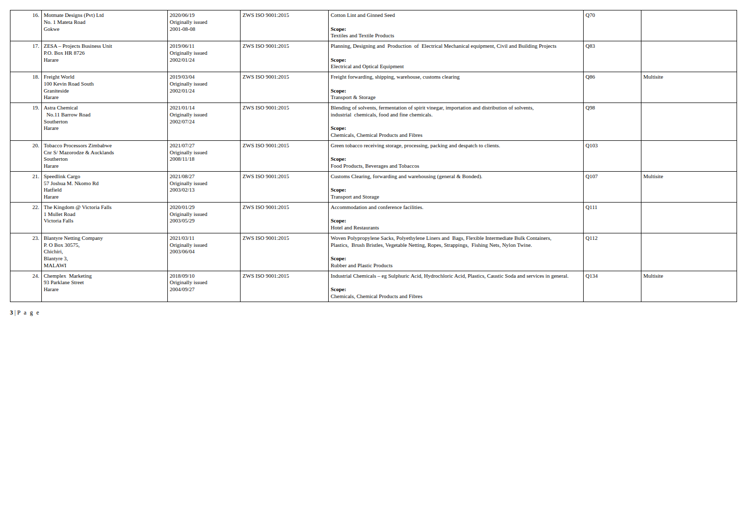| 16. | Motmate Designs (Pvt) Ltd No. 1 Mateta Road Gokwe | 2020/06/19 Originally issued 2001-08-08 | ZWS ISO 9001:2015 | Cotton Lint and Ginned Seed Scope: Textiles and Textile Products | Q70 | |
| 17. | ZESA – Projects Business Unit P.O. Box HR 8726 Harare | 2019/06/11 Originally issued 2002/01/24 | ZWS ISO 9001:2015 | Planning, Designing and Production of Electrical Mechanical equipment, Civil and Building Projects Scope: Electrical and Optical Equipment | Q83 | |
| 18. | Freight World 100 Kevin Road South Graniteside Harare | 2019/03/04 Originally issued 2002/01/24 | ZWS ISO 9001:2015 | Freight forwarding, shipping, warehouse, customs clearing Scope: Transport & Storage | Q86 | Multisite |
| 19. | Astra Chemical No.11 Barrow Road Southerton Harare | 2021/01/14 Originally issued 2002/07/24 | ZWS ISO 9001:2015 | Blending of solvents, fermentation of spirit vinegar, importation and distribution of solvents, industrial chemicals, food and fine chemicals. Scope: Chemicals, Chemical Products and Fibres | Q98 | |
| 20. | Tobacco Processors Zimbabwe Cnr S/ Mazorodze & Aucklands Southerton Harare | 2021/07/27 Originally issued 2008/11/18 | ZWS ISO 9001:2015 | Green tobacco receiving storage, processing, packing and despatch to clients. Scope: Food Products, Beverages and Tobaccos | Q103 | |
| 21. | Speedlink Cargo 57 Joshua M. Nkomo Rd Hatfield Harare | 2021/08/27 Originally issued 2003/02/13 | ZWS ISO 9001:2015 | Customs Clearing, forwarding and warehousing (general & Bonded). Scope: Transport and Storage | Q107 | Multisite |
| 22. | The Kingdom @ Victoria Falls 1 Mullet Road Victoria Falls | 2020/01/29 Originally issued 2003/05/29 | ZWS ISO 9001:2015 | Accommodation and conference facilities. Scope: Hotel and Restaurants | Q111 | |
| 23. | Blantyre Netting Company P. O Box 30575, Chichiri, Blantyre 3, MALAWI | 2021/03/11 Originally issued 2003/06/04 | ZWS ISO 9001:2015 | Woven Polypropylene Sacks, Polyethylene Liners and Bags, Flexible Intermediate Bulk Containers, Plastics, Brush Bristles, Vegetable Netting, Ropes, Strappings, Fishing Nets, Nylon Twine. Scope: Rubber and Plastic Products | Q112 | |
| 24. | Chemplex Marketing 93 Parklane Street Harare | 2018/09/10 Originally issued 2004/09/27 | ZWS ISO 9001:2015 | Industrial Chemicals – eg Sulphuric Acid, Hydrochloric Acid, Plastics, Caustic Soda and services in general. Scope: Chemicals, Chemical Products and Fibres | Q134 | Multisite |
3 | P a g e